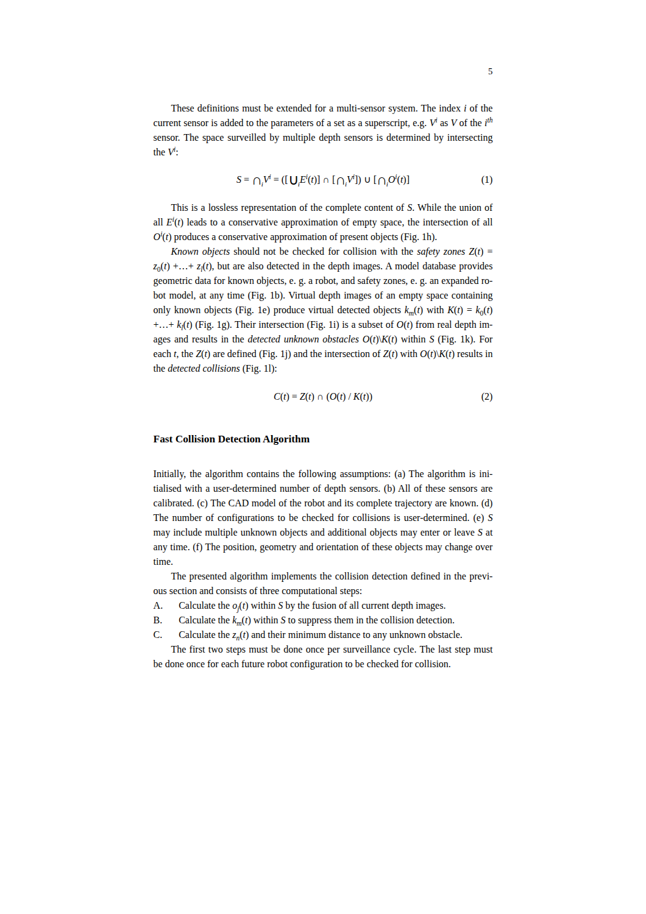5
These definitions must be extended for a multi-sensor system. The index i of the current sensor is added to the parameters of a set as a superscript, e.g. Vi as V of the ith sensor. The space surveilled by multiple depth sensors is determined by intersecting the Vi:
S = ∩iVi = ([∪iEi(t)] ∩ [∩iVi]) ∪ [∩iOi(t)] (1)
This is a lossless representation of the complete content of S. While the union of all Ei(t) leads to a conservative approximation of empty space, the intersection of all Oi(t) produces a conservative approximation of present objects (Fig. 1h).
Known objects should not be checked for collision with the safety zones Z(t) = z0(t) +…+ zl(t), but are also detected in the depth images. A model database provides geometric data for known objects, e. g. a robot, and safety zones, e. g. an expanded robot model, at any time (Fig. 1b). Virtual depth images of an empty space containing only known objects (Fig. 1e) produce virtual detected objects km(t) with K(t) = k0(t) +…+ kl(t) (Fig. 1g). Their intersection (Fig. 1i) is a subset of O(t) from real depth images and results in the detected unknown obstacles O(t)\K(t) within S (Fig. 1k). For each t, the Z(t) are defined (Fig. 1j) and the intersection of Z(t) with O(t)\K(t) results in the detected collisions (Fig. 1l):
C(t) = Z(t) ∩ (O(t) / K(t)) (2)
Fast Collision Detection Algorithm
Initially, the algorithm contains the following assumptions: (a) The algorithm is initialised with a user-determined number of depth sensors. (b) All of these sensors are calibrated. (c) The CAD model of the robot and its complete trajectory are known. (d) The number of configurations to be checked for collisions is user-determined. (e) S may include multiple unknown objects and additional objects may enter or leave S at any time. (f) The position, geometry and orientation of these objects may change over time.
The presented algorithm implements the collision detection defined in the previous section and consists of three computational steps:
A. Calculate the oj(t) within S by the fusion of all current depth images.
B. Calculate the km(t) within S to suppress them in the collision detection.
C. Calculate the zn(t) and their minimum distance to any unknown obstacle.
The first two steps must be done once per surveillance cycle. The last step must be done once for each future robot configuration to be checked for collision.